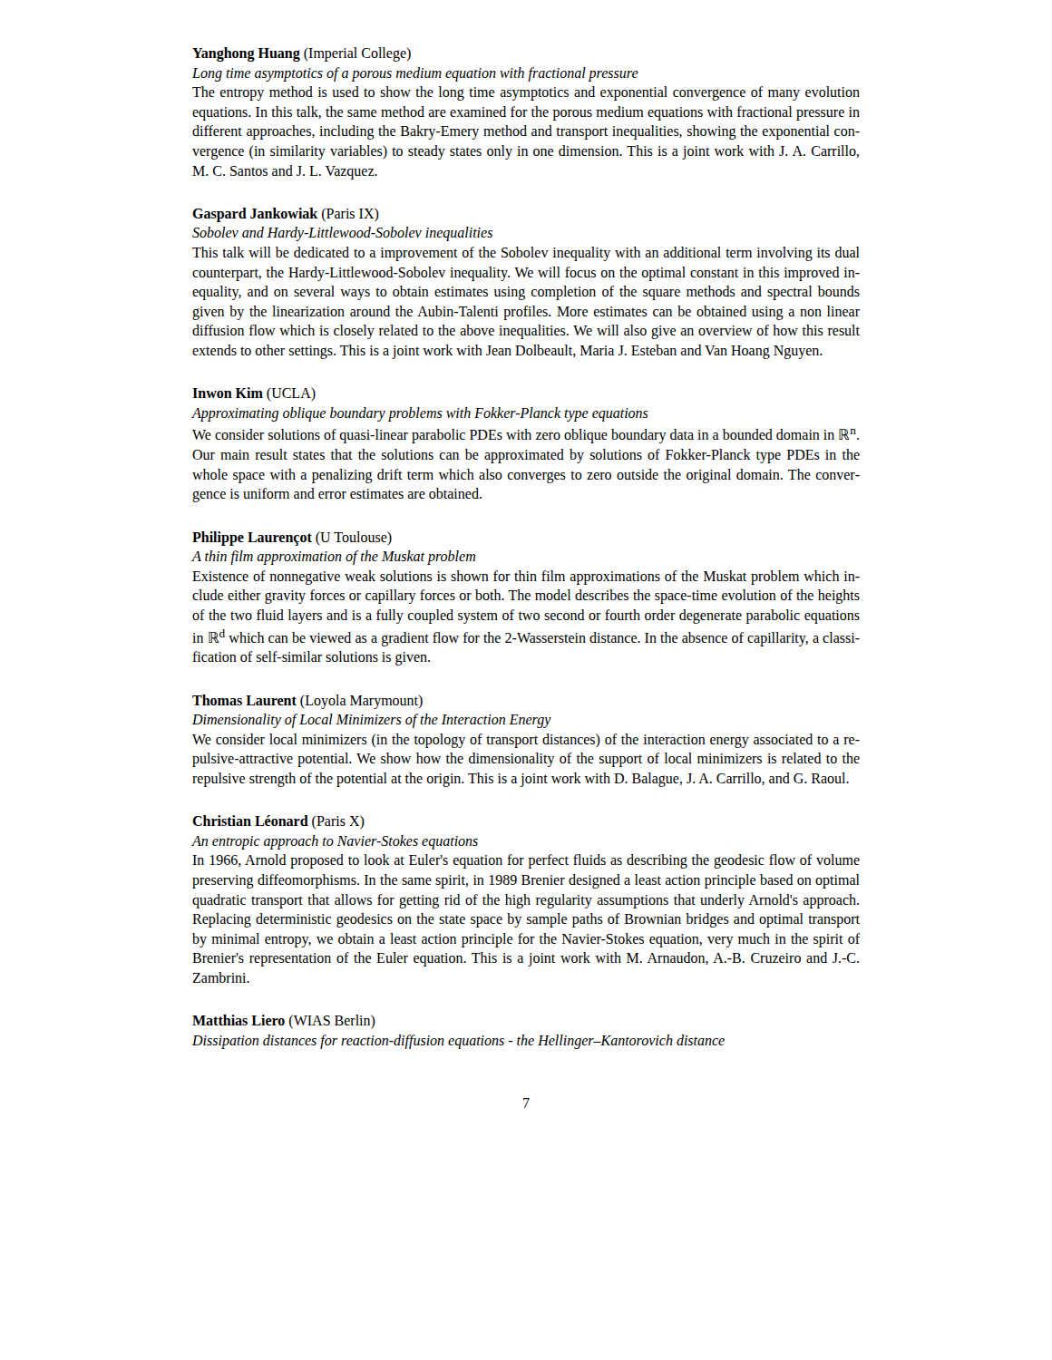Yanghong Huang (Imperial College)
Long time asymptotics of a porous medium equation with fractional pressure The entropy method is used to show the long time asymptotics and exponential convergence of many evolution equations. In this talk, the same method are examined for the porous medium equations with fractional pressure in different approaches, including the Bakry-Emery method and transport inequalities, showing the exponential convergence (in similarity variables) to steady states only in one dimension. This is a joint work with J. A. Carrillo, M. C. Santos and J. L. Vazquez.
Gaspard Jankowiak (Paris IX)
Sobolev and Hardy-Littlewood-Sobolev inequalities This talk will be dedicated to a improvement of the Sobolev inequality with an additional term involving its dual counterpart, the Hardy-Littlewood-Sobolev inequality. We will focus on the optimal constant in this improved inequality, and on several ways to obtain estimates using completion of the square methods and spectral bounds given by the linearization around the Aubin-Talenti profiles. More estimates can be obtained using a non linear diffusion flow which is closely related to the above inequalities. We will also give an overview of how this result extends to other settings. This is a joint work with Jean Dolbeault, Maria J. Esteban and Van Hoang Nguyen.
Inwon Kim (UCLA)
Approximating oblique boundary problems with Fokker-Planck type equations We consider solutions of quasi-linear parabolic PDEs with zero oblique boundary data in a bounded domain in ℝn. Our main result states that the solutions can be approximated by solutions of Fokker-Planck type PDEs in the whole space with a penalizing drift term which also converges to zero outside the original domain. The convergence is uniform and error estimates are obtained.
Philippe Laurençot (U Toulouse)
A thin film approximation of the Muskat problem Existence of nonnegative weak solutions is shown for thin film approximations of the Muskat problem which include either gravity forces or capillary forces or both. The model describes the space-time evolution of the heights of the two fluid layers and is a fully coupled system of two second or fourth order degenerate parabolic equations in ℝd which can be viewed as a gradient flow for the 2-Wasserstein distance. In the absence of capillarity, a classification of self-similar solutions is given.
Thomas Laurent (Loyola Marymount)
Dimensionality of Local Minimizers of the Interaction Energy We consider local minimizers (in the topology of transport distances) of the interaction energy associated to a repulsive-attractive potential. We show how the dimensionality of the support of local minimizers is related to the repulsive strength of the potential at the origin. This is a joint work with D. Balague, J. A. Carrillo, and G. Raoul.
Christian Léonard (Paris X)
An entropic approach to Navier-Stokes equations In 1966, Arnold proposed to look at Euler's equation for perfect fluids as describing the geodesic flow of volume preserving diffeomorphisms. In the same spirit, in 1989 Brenier designed a least action principle based on optimal quadratic transport that allows for getting rid of the high regularity assumptions that underly Arnold's approach. Replacing deterministic geodesics on the state space by sample paths of Brownian bridges and optimal transport by minimal entropy, we obtain a least action principle for the Navier-Stokes equation, very much in the spirit of Brenier's representation of the Euler equation. This is a joint work with M. Arnaudon, A.-B. Cruzeiro and J.-C. Zambrini.
Matthias Liero (WIAS Berlin)
Dissipation distances for reaction-diffusion equations - the Hellinger–Kantorovich distance
7